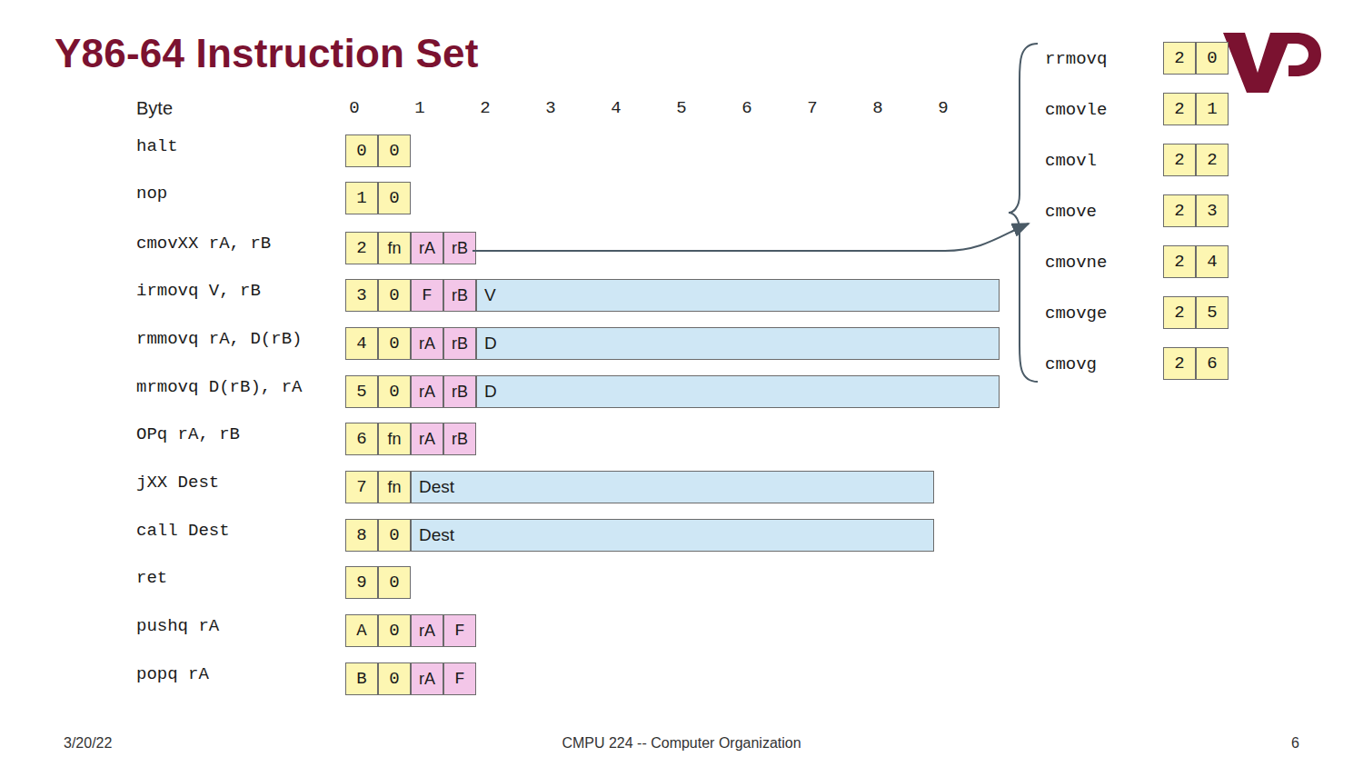Y86-64 Instruction Set
Byte
0 1 2 3 4 5 6 7 8 9
halt
0
0
nop
1
0
cmovXX rA, rB
2
fn
rA
rB
irmovq V, rB
3
0
F
rB
V
rmmovq rA, D(rB)
4
0
rA
rB
D
mrmovq D(rB), rA
5
0
rA
rB
D
OPq rA, rB
6
fn
rA
rB
jXX Dest
7
fn
Dest
call Dest
8
0
Dest
ret
9
0
pushq rA
A
0
rA
F
popq rA
B
0
rA
F
rrmovq
2
0
cmovle
2
1
cmovl
2
2
cmove
2
3
cmovne
2
4
cmovge
2
5
cmovg
2
6
3/20/22
CMPU 224 -- Computer Organization
6